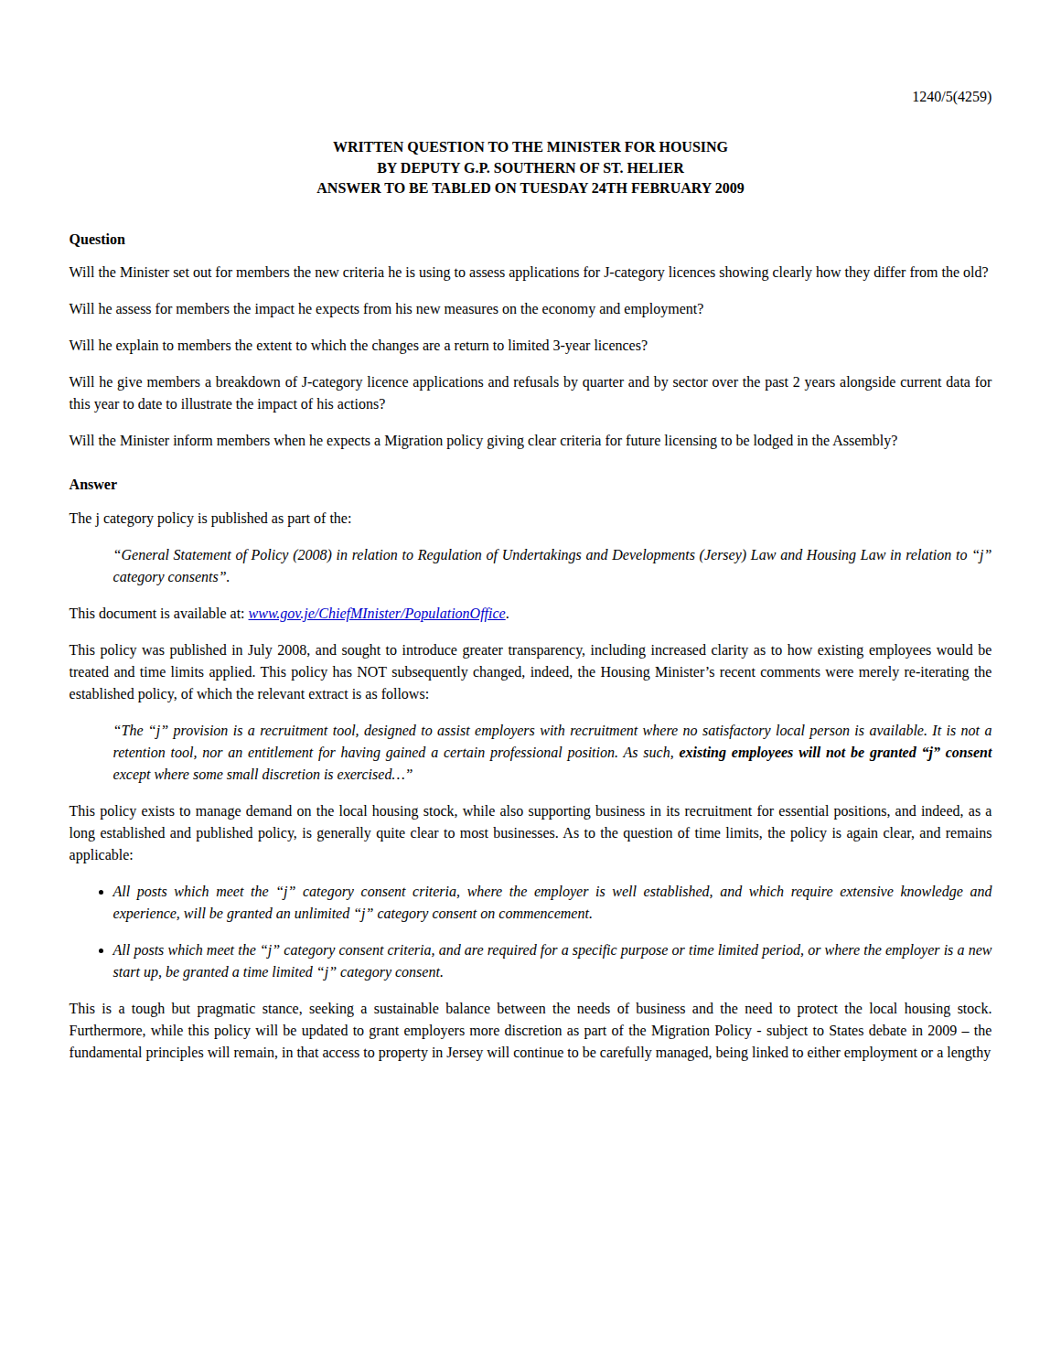1240/5(4259)
Written Question to the Minister for Housing
by Deputy G.P. Southern of St. Helier
Answer to be tabled on Tuesday 24th February 2009
Question
Will the Minister set out for members the new criteria he is using to assess applications for J-category licences showing clearly how they differ from the old?
Will he assess for members the impact he expects from his new measures on the economy and employment?
Will he explain to members the extent to which the changes are a return to limited 3-year licences?
Will he give members a breakdown of J-category licence applications and refusals by quarter and by sector over the past 2 years alongside current data for this year to date to illustrate the impact of his actions?
Will the Minister inform members when he expects a Migration policy giving clear criteria for future licensing to be lodged in the Assembly?
Answer
The j category policy is published as part of the:
“General Statement of Policy (2008) in relation to Regulation of Undertakings and Developments (Jersey) Law and Housing Law in relation to “j” category consents”.
This document is available at: www.gov.je/ChiefMInister/PopulationOffice.
This policy was published in July 2008, and sought to introduce greater transparency, including increased clarity as to how existing employees would be treated and time limits applied. This policy has NOT subsequently changed, indeed, the Housing Minister’s recent comments were merely re-iterating the established policy, of which the relevant extract is as follows:
“The “j” provision is a recruitment tool, designed to assist employers with recruitment where no satisfactory local person is available. It is not a retention tool, nor an entitlement for having gained a certain professional position. As such, existing employees will not be granted “j” consent except where some small discretion is exercised…”
This policy exists to manage demand on the local housing stock, while also supporting business in its recruitment for essential positions, and indeed, as a long established and published policy, is generally quite clear to most businesses. As to the question of time limits, the policy is again clear, and remains applicable:
All posts which meet the “j” category consent criteria, where the employer is well established, and which require extensive knowledge and experience, will be granted an unlimited “j” category consent on commencement.
All posts which meet the “j” category consent criteria, and are required for a specific purpose or time limited period, or where the employer is a new start up, be granted a time limited “j” category consent.
This is a tough but pragmatic stance, seeking a sustainable balance between the needs of business and the need to protect the local housing stock. Furthermore, while this policy will be updated to grant employers more discretion as part of the Migration Policy - subject to States debate in 2009 – the fundamental principles will remain, in that access to property in Jersey will continue to be carefully managed, being linked to either employment or a lengthy